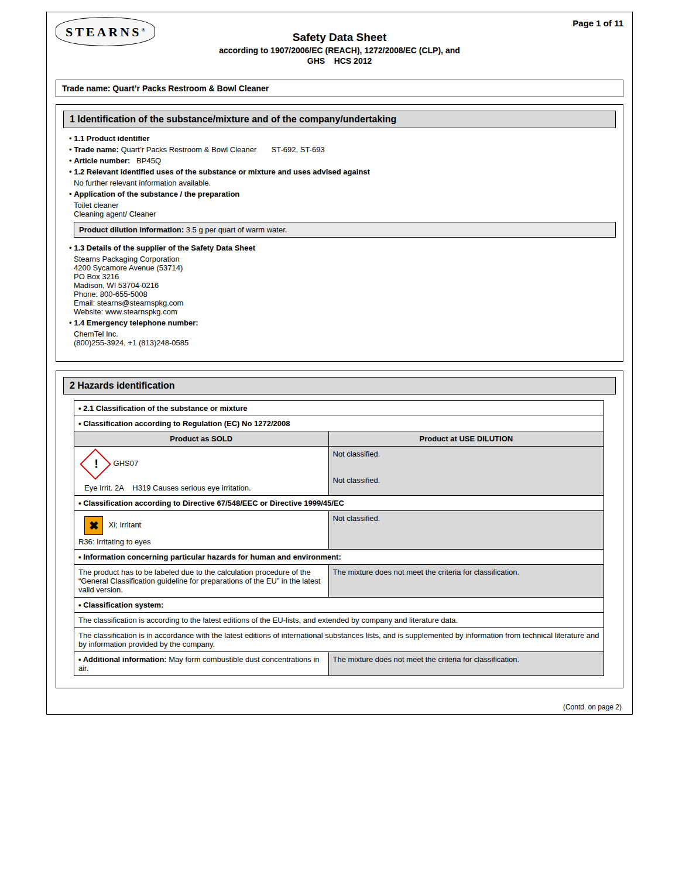STEARNS®
Page 1 of 11
Safety Data Sheet
according to 1907/2006/EC (REACH), 1272/2008/EC (CLP), and
GHS HCS 2012
Trade name: Quart’r Packs Restroom & Bowl Cleaner
1 Identification of the substance/mixture and of the company/undertaking
• 1.1 Product identifier
• Trade name: Quart’r Packs Restroom & Bowl Cleaner ST-692, ST-693
• Article number: BP45Q
• 1.2 Relevant identified uses of the substance or mixture and uses advised against
No further relevant information available.
• Application of the substance / the preparation
Toilet cleaner
Cleaning agent/ Cleaner
Product dilution information: 3.5 g per quart of warm water.
• 1.3 Details of the supplier of the Safety Data Sheet
Stearns Packaging Corporation
4200 Sycamore Avenue (53714)
PO Box 3216
Madison, WI 53704-0216
Phone: 800-655-5008
Email: stearns@stearnspkg.com
Website: www.stearnspkg.com
• 1.4 Emergency telephone number:
ChemTel Inc.
(800)255-3924, +1 (813)248-0585
2 Hazards identification
| • 2.1 Classification of the substance or mixture |
| • Classification according to Regulation (EC) No 1272/2008 |
| Product as SOLD | Product at USE DILUTION |
| ! GHS07 Eye Irrit. 2A H319 Causes serious eye irritation. | Not classified. Not classified. |
| • Classification according to Directive 67/548/EEC or Directive 1999/45/EC |
| ✖ Xi; Irritant R36: Irritating to eyes | Not classified. |
| • Information concerning particular hazards for human and environment: |
| The product has to be labeled due to the calculation procedure of the “General Classification guideline for preparations of the EU” in the latest valid version. | The mixture does not meet the criteria for classification. |
| • Classification system: |
| The classification is according to the latest editions of the EU-lists, and extended by company and literature data. |
| The classification is in accordance with the latest editions of international substances lists, and is supplemented by information from technical literature and by information provided by the company. |
| • Additional information: May form combustible dust concentrations in air. | The mixture does not meet the criteria for classification. |
(Contd. on page 2)